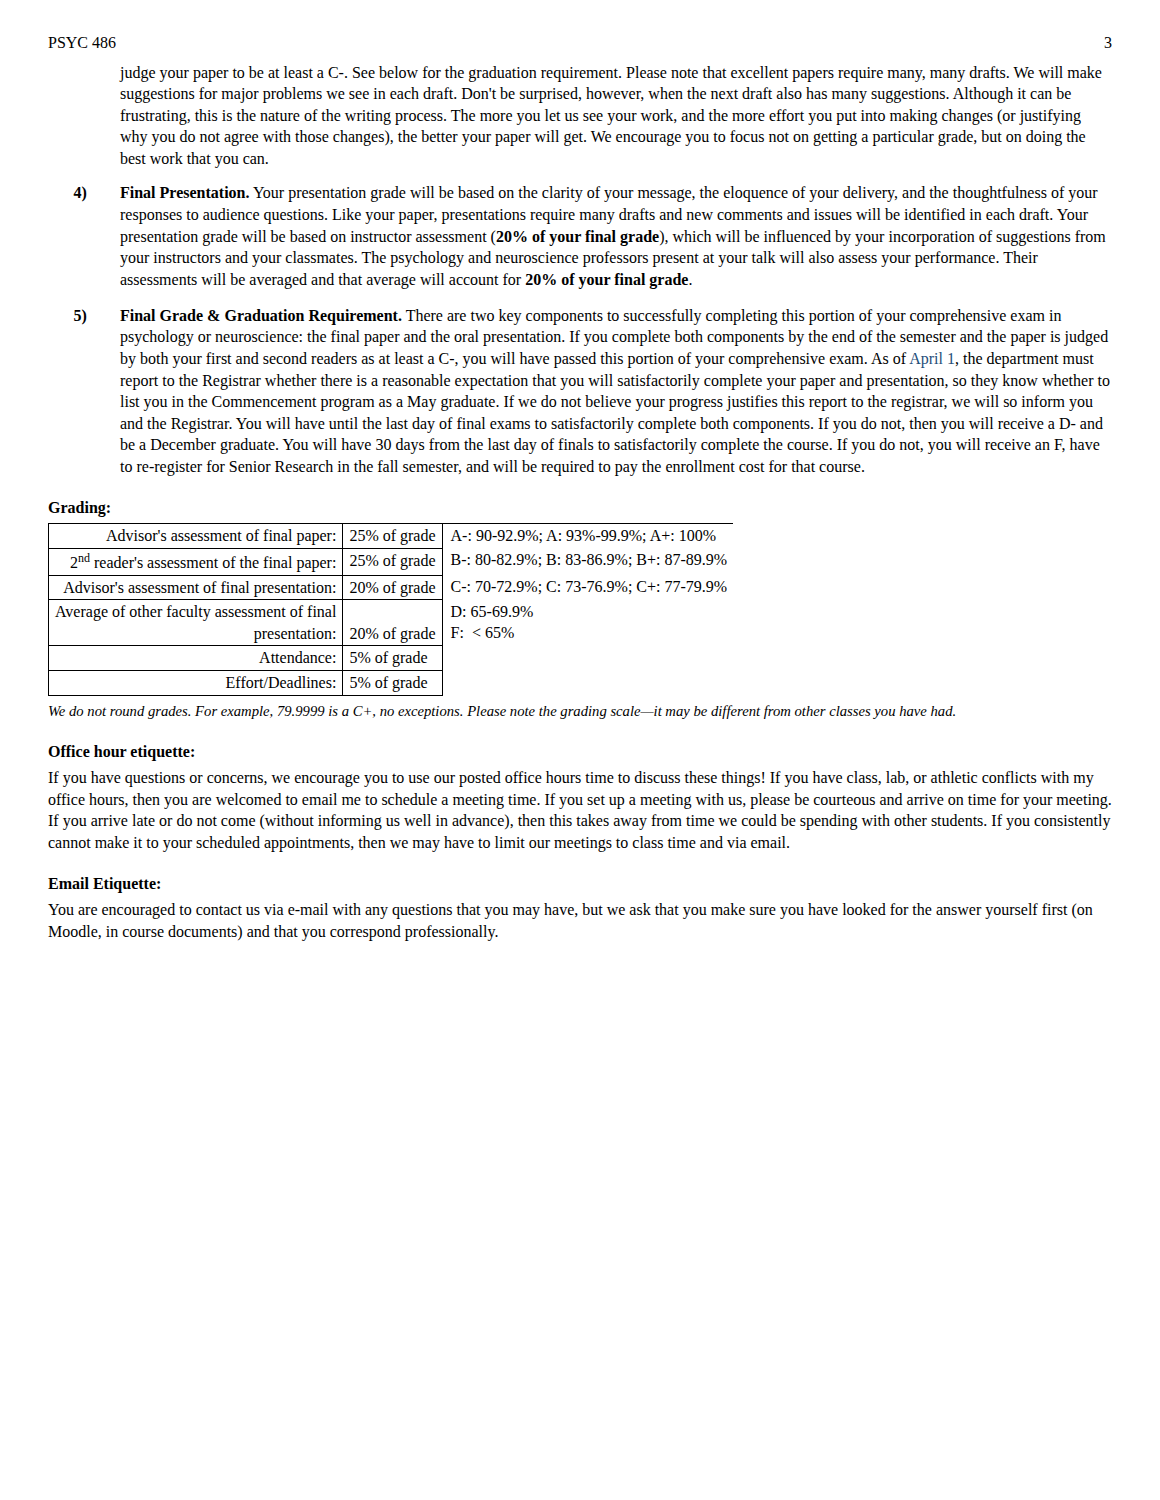PSYC 486 3
judge your paper to be at least a C-. See below for the graduation requirement. Please note that excellent papers require many, many drafts. We will make suggestions for major problems we see in each draft. Don't be surprised, however, when the next draft also has many suggestions. Although it can be frustrating, this is the nature of the writing process. The more you let us see your work, and the more effort you put into making changes (or justifying why you do not agree with those changes), the better your paper will get. We encourage you to focus not on getting a particular grade, but on doing the best work that you can.
4) Final Presentation. Your presentation grade will be based on the clarity of your message, the eloquence of your delivery, and the thoughtfulness of your responses to audience questions. Like your paper, presentations require many drafts and new comments and issues will be identified in each draft. Your presentation grade will be based on instructor assessment (20% of your final grade), which will be influenced by your incorporation of suggestions from your instructors and your classmates. The psychology and neuroscience professors present at your talk will also assess your performance. Their assessments will be averaged and that average will account for 20% of your final grade.
5) Final Grade & Graduation Requirement. There are two key components to successfully completing this portion of your comprehensive exam in psychology or neuroscience: the final paper and the oral presentation. If you complete both components by the end of the semester and the paper is judged by both your first and second readers as at least a C-, you will have passed this portion of your comprehensive exam. As of April 1, the department must report to the Registrar whether there is a reasonable expectation that you will satisfactorily complete your paper and presentation, so they know whether to list you in the Commencement program as a May graduate. If we do not believe your progress justifies this report to the registrar, we will so inform you and the Registrar. You will have until the last day of final exams to satisfactorily complete both components. If you do not, then you will receive a D- and be a December graduate. You will have 30 days from the last day of finals to satisfactorily complete the course. If you do not, you will receive an F, have to re-register for Senior Research in the fall semester, and will be required to pay the enrollment cost for that course.
Grading:
| Advisor's assessment of final paper: | 25% of grade | A-: 90-92.9%; A: 93%-99.9%; A+: 100% |
| 2 nd reader's assessment of the final paper: | 25% of grade | B-: 80-82.9%; B: 83-86.9%; B+: 87-89.9% |
| Advisor's assessment of final presentation: | 20% of grade | C-: 70-72.9%; C: 73-76.9%; C+: 77-79.9% |
| Average of other faculty assessment of final presentation: | 20% of grade | D: 65-69.9% F: < 65% |
| Attendance: | 5% of grade | |
| Effort/Deadlines: | 5% of grade | |
We do not round grades. For example, 79.9999 is a C+, no exceptions. Please note the grading scale—it may be different from other classes you have had.
Office hour etiquette:
If you have questions or concerns, we encourage you to use our posted office hours time to discuss these things! If you have class, lab, or athletic conflicts with my office hours, then you are welcomed to email me to schedule a meeting time. If you set up a meeting with us, please be courteous and arrive on time for your meeting. If you arrive late or do not come (without informing us well in advance), then this takes away from time we could be spending with other students. If you consistently cannot make it to your scheduled appointments, then we may have to limit our meetings to class time and via email.
Email Etiquette:
You are encouraged to contact us via e-mail with any questions that you may have, but we ask that you make sure you have looked for the answer yourself first (on Moodle, in course documents) and that you correspond professionally.